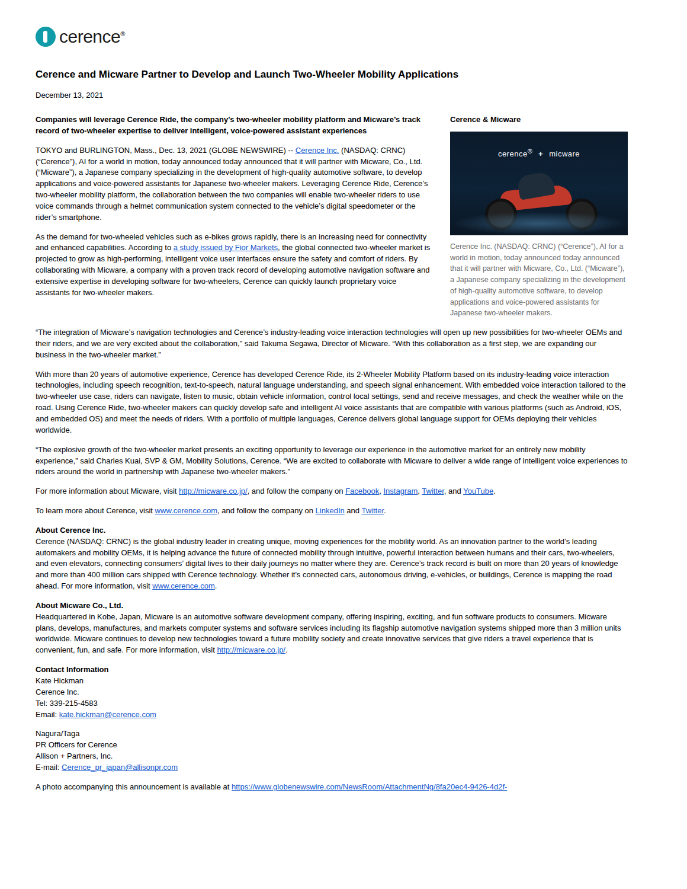cerence®
Cerence and Micware Partner to Develop and Launch Two-Wheeler Mobility Applications
December 13, 2021
Companies will leverage Cerence Ride, the company’s two-wheeler mobility platform and Micware’s track record of two-wheeler expertise to deliver intelligent, voice-powered assistant experiences
TOKYO and BURLINGTON, Mass., Dec. 13, 2021 (GLOBE NEWSWIRE) -- Cerence Inc. (NASDAQ: CRNC) (“Cerence”), AI for a world in motion, today announced today announced that it will partner with Micware, Co., Ltd. (“Micware”), a Japanese company specializing in the development of high-quality automotive software, to develop applications and voice-powered assistants for Japanese two-wheeler makers. Leveraging Cerence Ride, Cerence’s two-wheeler mobility platform, the collaboration between the two companies will enable two-wheeler riders to use voice commands through a helmet communication system connected to the vehicle’s digital speedometer or the rider’s smartphone.
As the demand for two-wheeled vehicles such as e-bikes grows rapidly, there is an increasing need for connectivity and enhanced capabilities. According to a study issued by Fior Markets, the global connected two-wheeler market is projected to grow as high-performing, intelligent voice user interfaces ensure the safety and comfort of riders. By collaborating with Micware, a company with a proven track record of developing automotive navigation software and extensive expertise in developing software for two-wheelers, Cerence can quickly launch proprietary voice assistants for two-wheeler makers.
Cerence & Micware
cerence®+micware
Cerence Inc. (NASDAQ: CRNC) (“Cerence”), AI for a world in motion, today announced today announced that it will partner with Micware, Co., Ltd. (“Micware”), a Japanese company specializing in the development of high-quality automotive software, to develop applications and voice-powered assistants for Japanese two-wheeler makers.
“The integration of Micware’s navigation technologies and Cerence’s industry-leading voice interaction technologies will open up new possibilities for two-wheeler OEMs and their riders, and we are very excited about the collaboration,” said Takuma Segawa, Director of Micware. “With this collaboration as a first step, we are expanding our business in the two-wheeler market.”
With more than 20 years of automotive experience, Cerence has developed Cerence Ride, its 2-Wheeler Mobility Platform based on its industry-leading voice interaction technologies, including speech recognition, text-to-speech, natural language understanding, and speech signal enhancement. With embedded voice interaction tailored to the two-wheeler use case, riders can navigate, listen to music, obtain vehicle information, control local settings, send and receive messages, and check the weather while on the road. Using Cerence Ride, two-wheeler makers can quickly develop safe and intelligent AI voice assistants that are compatible with various platforms (such as Android, iOS, and embedded OS) and meet the needs of riders. With a portfolio of multiple languages, Cerence delivers global language support for OEMs deploying their vehicles worldwide.
“The explosive growth of the two-wheeler market presents an exciting opportunity to leverage our experience in the automotive market for an entirely new mobility experience,” said Charles Kuai, SVP & GM, Mobility Solutions, Cerence. “We are excited to collaborate with Micware to deliver a wide range of intelligent voice experiences to riders around the world in partnership with Japanese two-wheeler makers.”
For more information about Micware, visit http://micware.co.jp/, and follow the company on Facebook, Instagram, Twitter, and YouTube.
To learn more about Cerence, visit www.cerence.com, and follow the company on LinkedIn and Twitter.
About Cerence Inc.
Cerence (NASDAQ: CRNC) is the global industry leader in creating unique, moving experiences for the mobility world. As an innovation partner to the world’s leading automakers and mobility OEMs, it is helping advance the future of connected mobility through intuitive, powerful interaction between humans and their cars, two-wheelers, and even elevators, connecting consumers’ digital lives to their daily journeys no matter where they are. Cerence’s track record is built on more than 20 years of knowledge and more than 400 million cars shipped with Cerence technology. Whether it's connected cars, autonomous driving, e-vehicles, or buildings, Cerence is mapping the road ahead. For more information, visit www.cerence.com.
About Micware Co., Ltd.
Headquartered in Kobe, Japan, Micware is an automotive software development company, offering inspiring, exciting, and fun software products to consumers. Micware plans, develops, manufactures, and markets computer systems and software services including its flagship automotive navigation systems shipped more than 3 million units worldwide. Micware continues to develop new technologies toward a future mobility society and create innovative services that give riders a travel experience that is convenient, fun, and safe. For more information, visit http://micware.co.jp/.
Contact Information
Kate Hickman
Cerence Inc.
Tel: 339-215-4583
Email: kate.hickman@cerence.com
Nagura/Taga
PR Officers for Cerence
Allison + Partners, Inc.
E-mail: Cerence_pr_japan@allisonpr.com
A photo accompanying this announcement is available at https://www.globenewswire.com/NewsRoom/AttachmentNg/8fa20ec4-9426-4d2f-